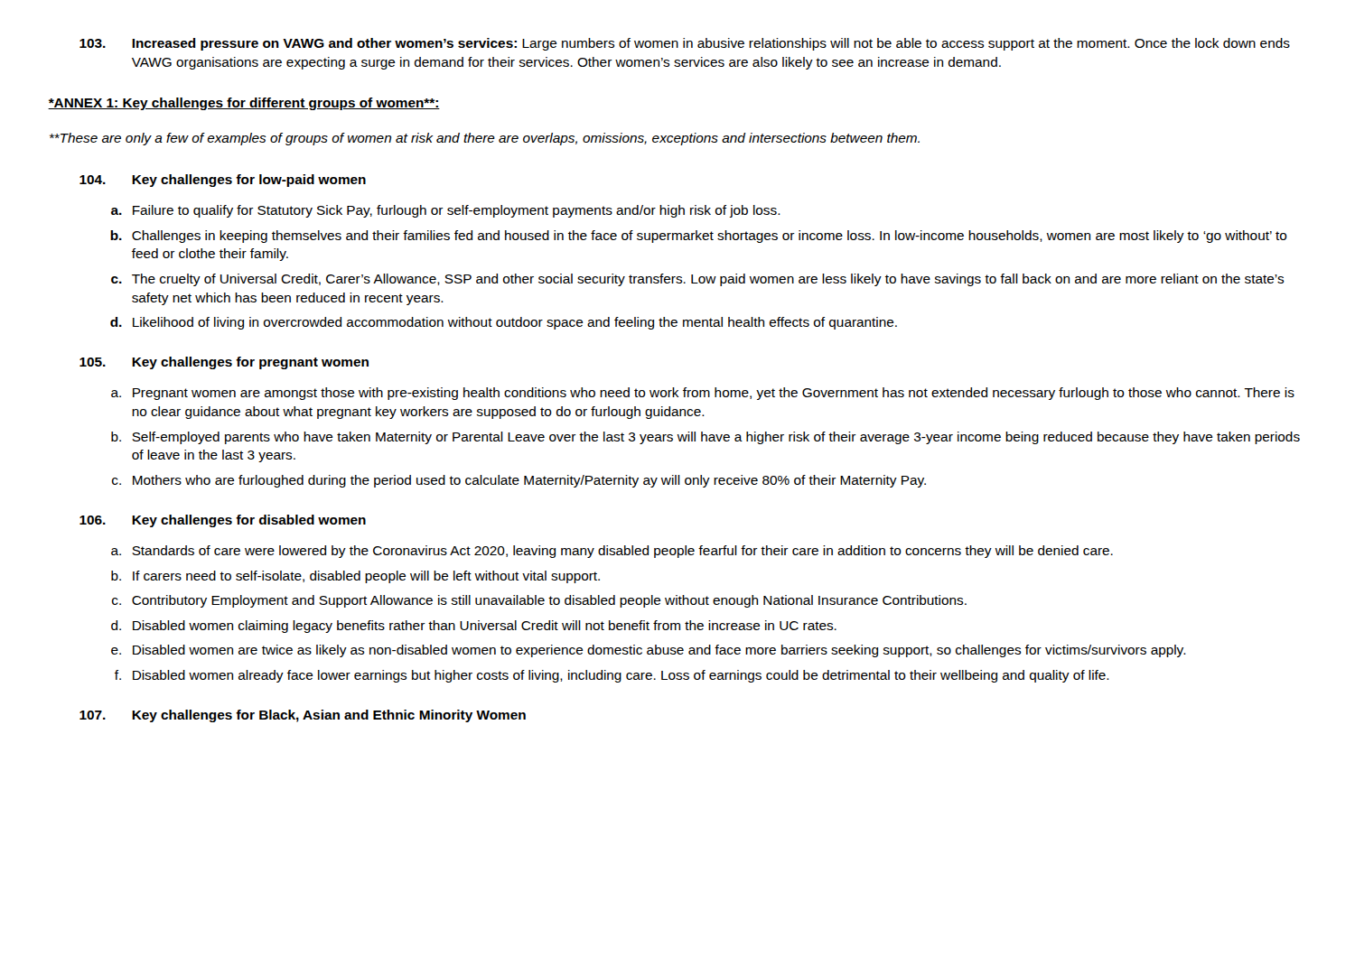103.
Increased pressure on VAWG and other women’s services: Large numbers of women in abusive relationships will not be able to access support at the moment. Once the lock down ends VAWG organisations are expecting a surge in demand for their services. Other women’s services are also likely to see an increase in demand.
*ANNEX 1: Key challenges for different groups of women**:
**These are only a few of examples of groups of women at risk and there are overlaps, omissions, exceptions and intersections between them.
104.
Key challenges for low-paid women
Failure to qualify for Statutory Sick Pay, furlough or self-employment payments and/or high risk of job loss.
Challenges in keeping themselves and their families fed and housed in the face of supermarket shortages or income loss. In low-income households, women are most likely to ‘go without’ to feed or clothe their family.
The cruelty of Universal Credit, Carer’s Allowance, SSP and other social security transfers. Low paid women are less likely to have savings to fall back on and are more reliant on the state’s safety net which has been reduced in recent years.
Likelihood of living in overcrowded accommodation without outdoor space and feeling the mental health effects of quarantine.
105.
Key challenges for pregnant women
Pregnant women are amongst those with pre-existing health conditions who need to work from home, yet the Government has not extended necessary furlough to those who cannot. There is no clear guidance about what pregnant key workers are supposed to do or furlough guidance.
Self-employed parents who have taken Maternity or Parental Leave over the last 3 years will have a higher risk of their average 3-year income being reduced because they have taken periods of leave in the last 3 years.
Mothers who are furloughed during the period used to calculate Maternity/Paternity ay will only receive 80% of their Maternity Pay.
106.
Key challenges for disabled women
Standards of care were lowered by the Coronavirus Act 2020, leaving many disabled people fearful for their care in addition to concerns they will be denied care.
If carers need to self-isolate, disabled people will be left without vital support.
Contributory Employment and Support Allowance is still unavailable to disabled people without enough National Insurance Contributions.
Disabled women claiming legacy benefits rather than Universal Credit will not benefit from the increase in UC rates.
Disabled women are twice as likely as non-disabled women to experience domestic abuse and face more barriers seeking support, so challenges for victims/survivors apply.
Disabled women already face lower earnings but higher costs of living, including care. Loss of earnings could be detrimental to their wellbeing and quality of life.
107.
Key challenges for Black, Asian and Ethnic Minority Women